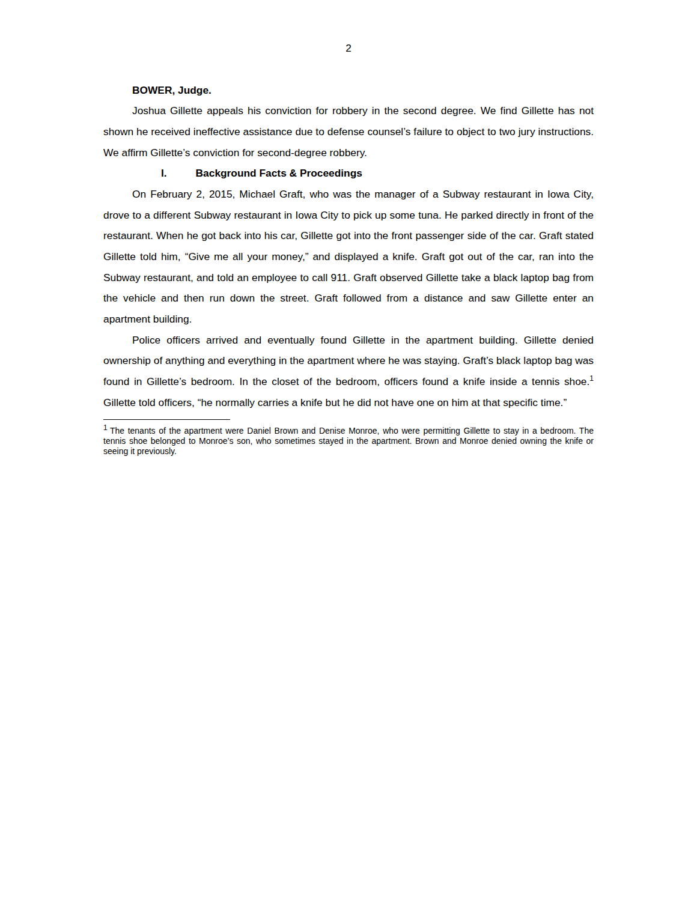2
BOWER, Judge.
Joshua Gillette appeals his conviction for robbery in the second degree. We find Gillette has not shown he received ineffective assistance due to defense counsel’s failure to object to two jury instructions. We affirm Gillette’s conviction for second-degree robbery.
I. Background Facts & Proceedings
On February 2, 2015, Michael Graft, who was the manager of a Subway restaurant in Iowa City, drove to a different Subway restaurant in Iowa City to pick up some tuna. He parked directly in front of the restaurant. When he got back into his car, Gillette got into the front passenger side of the car. Graft stated Gillette told him, “Give me all your money,” and displayed a knife. Graft got out of the car, ran into the Subway restaurant, and told an employee to call 911. Graft observed Gillette take a black laptop bag from the vehicle and then run down the street. Graft followed from a distance and saw Gillette enter an apartment building.
Police officers arrived and eventually found Gillette in the apartment building. Gillette denied ownership of anything and everything in the apartment where he was staying. Graft’s black laptop bag was found in Gillette’s bedroom. In the closet of the bedroom, officers found a knife inside a tennis shoe.1 Gillette told officers, “he normally carries a knife but he did not have one on him at that specific time.”
1The tenants of the apartment were Daniel Brown and Denise Monroe, who were permitting Gillette to stay in a bedroom. The tennis shoe belonged to Monroe’s son, who sometimes stayed in the apartment. Brown and Monroe denied owning the knife or seeing it previously.